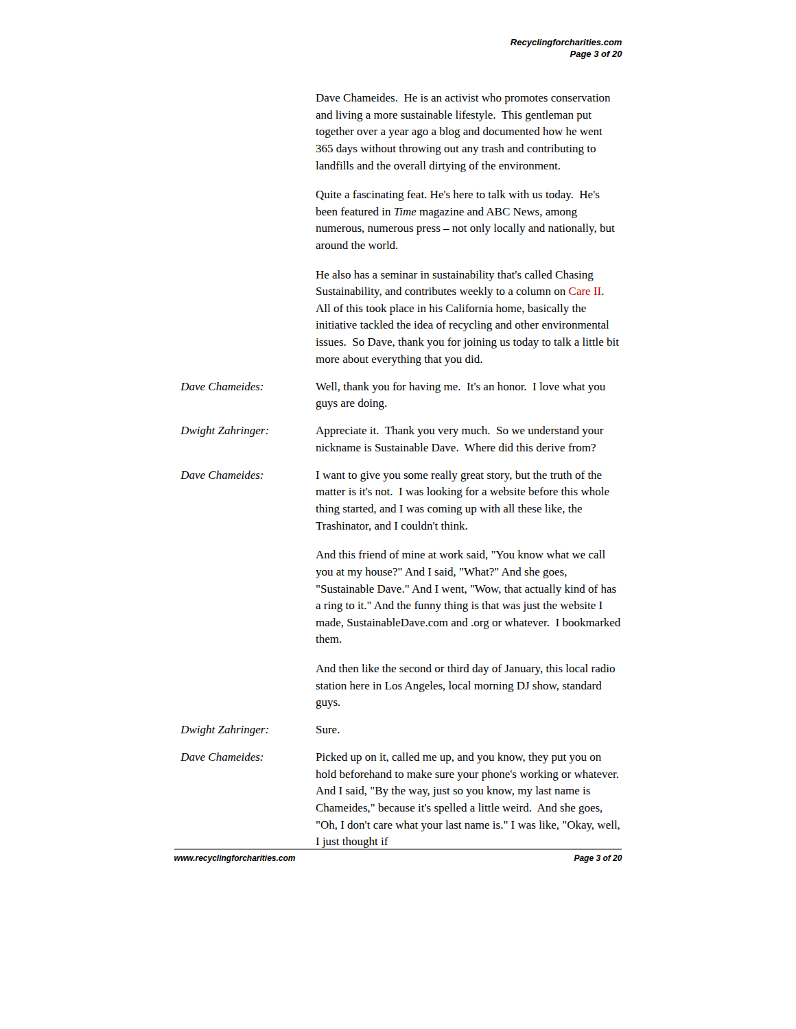Recyclingforcharities.com
Page 3 of 20
Dave Chameides. He is an activist who promotes conservation and living a more sustainable lifestyle. This gentleman put together over a year ago a blog and documented how he went 365 days without throwing out any trash and contributing to landfills and the overall dirtying of the environment.
Quite a fascinating feat. He's here to talk with us today. He's been featured in Time magazine and ABC News, among numerous, numerous press – not only locally and nationally, but around the world.
He also has a seminar in sustainability that's called Chasing Sustainability, and contributes weekly to a column on Care II. All of this took place in his California home, basically the initiative tackled the idea of recycling and other environmental issues. So Dave, thank you for joining us today to talk a little bit more about everything that you did.
Dave Chameides:
Well, thank you for having me. It's an honor. I love what you guys are doing.
Dwight Zahringer:
Appreciate it. Thank you very much. So we understand your nickname is Sustainable Dave. Where did this derive from?
Dave Chameides:
I want to give you some really great story, but the truth of the matter is it's not. I was looking for a website before this whole thing started, and I was coming up with all these like, the Trashinator, and I couldn't think.
And this friend of mine at work said, "You know what we call you at my house?" And I said, "What?" And she goes, "Sustainable Dave." And I went, "Wow, that actually kind of has a ring to it." And the funny thing is that was just the website I made, SustainableDave.com and .org or whatever. I bookmarked them.
And then like the second or third day of January, this local radio station here in Los Angeles, local morning DJ show, standard guys.
Dwight Zahringer:
Sure.
Dave Chameides:
Picked up on it, called me up, and you know, they put you on hold beforehand to make sure your phone's working or whatever. And I said, "By the way, just so you know, my last name is Chameides," because it's spelled a little weird. And she goes, "Oh, I don't care what your last name is." I was like, "Okay, well, I just thought if
www.recyclingforcharities.com Page 3 of 20